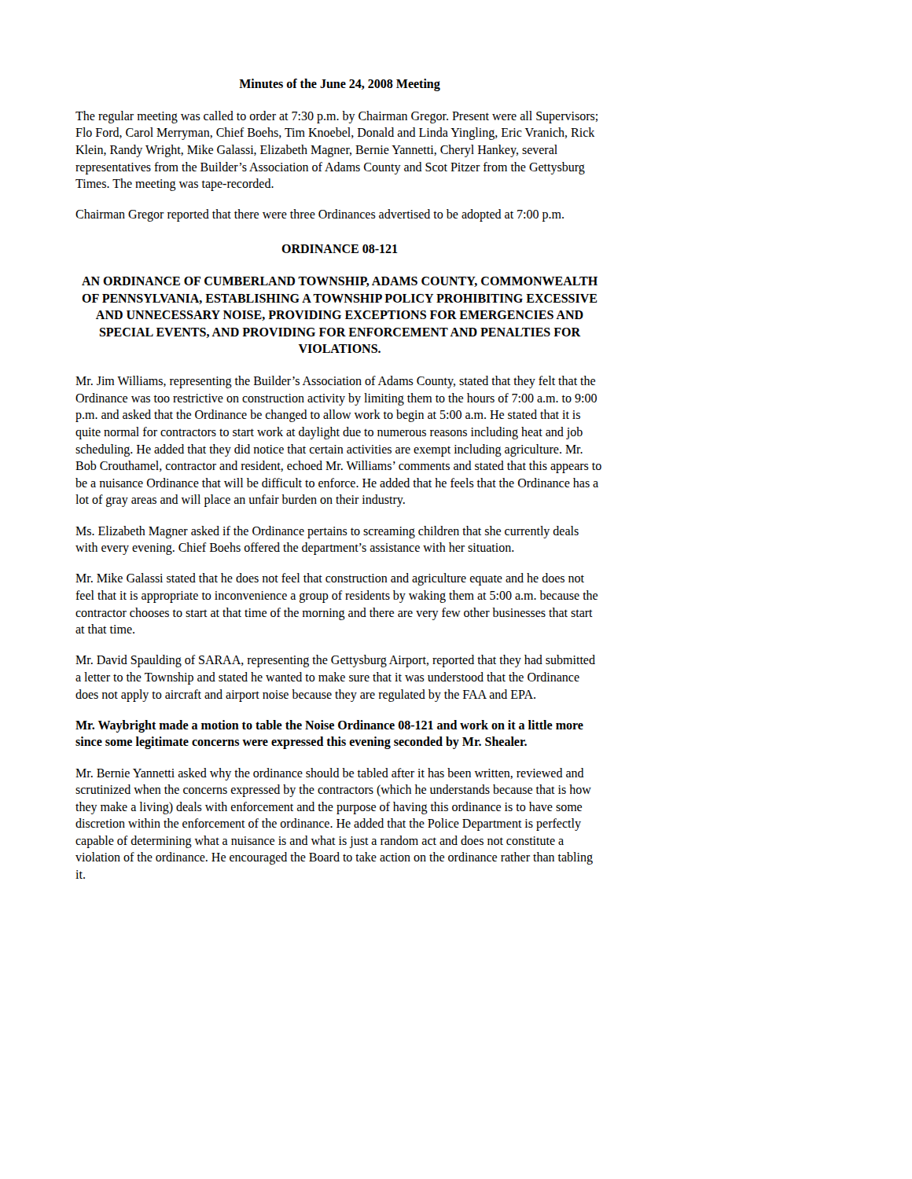Minutes of the June 24, 2008 Meeting
The regular meeting was called to order at 7:30 p.m. by Chairman Gregor. Present were all Supervisors; Flo Ford, Carol Merryman, Chief Boehs, Tim Knoebel, Donald and Linda Yingling, Eric Vranich, Rick Klein, Randy Wright, Mike Galassi, Elizabeth Magner, Bernie Yannetti, Cheryl Hankey, several representatives from the Builder’s Association of Adams County and Scot Pitzer from the Gettysburg Times. The meeting was tape-recorded.
Chairman Gregor reported that there were three Ordinances advertised to be adopted at 7:00 p.m.
ORDINANCE 08-121
AN ORDINANCE OF CUMBERLAND TOWNSHIP, ADAMS COUNTY, COMMONWEALTH OF PENNSYLVANIA, ESTABLISHING A TOWNSHIP POLICY PROHIBITING EXCESSIVE AND UNNECESSARY NOISE, PROVIDING EXCEPTIONS FOR EMERGENCIES AND SPECIAL EVENTS, AND PROVIDING FOR ENFORCEMENT AND PENALTIES FOR VIOLATIONS.
Mr. Jim Williams, representing the Builder’s Association of Adams County, stated that they felt that the Ordinance was too restrictive on construction activity by limiting them to the hours of 7:00 a.m. to 9:00 p.m. and asked that the Ordinance be changed to allow work to begin at 5:00 a.m. He stated that it is quite normal for contractors to start work at daylight due to numerous reasons including heat and job scheduling. He added that they did notice that certain activities are exempt including agriculture. Mr. Bob Crouthamel, contractor and resident, echoed Mr. Williams’ comments and stated that this appears to be a nuisance Ordinance that will be difficult to enforce. He added that he feels that the Ordinance has a lot of gray areas and will place an unfair burden on their industry.
Ms. Elizabeth Magner asked if the Ordinance pertains to screaming children that she currently deals with every evening. Chief Boehs offered the department’s assistance with her situation.
Mr. Mike Galassi stated that he does not feel that construction and agriculture equate and he does not feel that it is appropriate to inconvenience a group of residents by waking them at 5:00 a.m. because the contractor chooses to start at that time of the morning and there are very few other businesses that start at that time.
Mr. David Spaulding of SARAA, representing the Gettysburg Airport, reported that they had submitted a letter to the Township and stated he wanted to make sure that it was understood that the Ordinance does not apply to aircraft and airport noise because they are regulated by the FAA and EPA.
Mr. Waybright made a motion to table the Noise Ordinance 08-121 and work on it a little more since some legitimate concerns were expressed this evening seconded by Mr. Shealer.
Mr. Bernie Yannetti asked why the ordinance should be tabled after it has been written, reviewed and scrutinized when the concerns expressed by the contractors (which he understands because that is how they make a living) deals with enforcement and the purpose of having this ordinance is to have some discretion within the enforcement of the ordinance. He added that the Police Department is perfectly capable of determining what a nuisance is and what is just a random act and does not constitute a violation of the ordinance. He encouraged the Board to take action on the ordinance rather than tabling it.